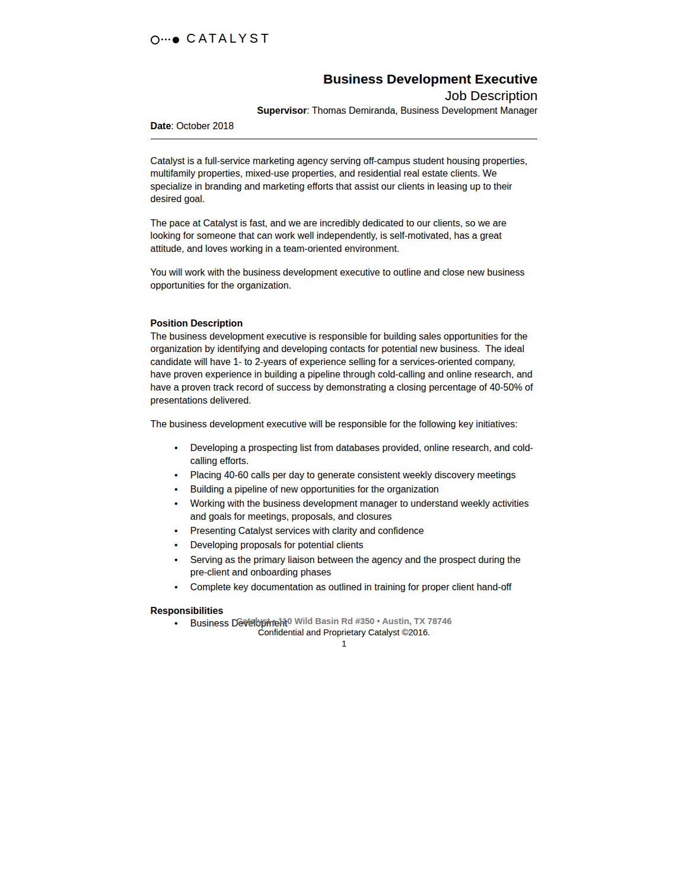CATALYST
Business Development Executive
Job Description
Supervisor: Thomas Demiranda, Business Development Manager
Date: October 2018
Catalyst is a full-service marketing agency serving off-campus student housing properties, multifamily properties, mixed-use properties, and residential real estate clients. We specialize in branding and marketing efforts that assist our clients in leasing up to their desired goal.
The pace at Catalyst is fast, and we are incredibly dedicated to our clients, so we are looking for someone that can work well independently, is self-motivated, has a great attitude, and loves working in a team-oriented environment.
You will work with the business development executive to outline and close new business opportunities for the organization.
Position Description
The business development executive is responsible for building sales opportunities for the organization by identifying and developing contacts for potential new business. The ideal candidate will have 1- to 2-years of experience selling for a services-oriented company, have proven experience in building a pipeline through cold-calling and online research, and have a proven track record of success by demonstrating a closing percentage of 40-50% of presentations delivered.
The business development executive will be responsible for the following key initiatives:
Developing a prospecting list from databases provided, online research, and cold-calling efforts.
Placing 40-60 calls per day to generate consistent weekly discovery meetings
Building a pipeline of new opportunities for the organization
Working with the business development manager to understand weekly activities and goals for meetings, proposals, and closures
Presenting Catalyst services with clarity and confidence
Developing proposals for potential clients
Serving as the primary liaison between the agency and the prospect during the pre-client and onboarding phases
Complete key documentation as outlined in training for proper client hand-off
Responsibilities
Business Development
Catalyst • 110 Wild Basin Rd #350 • Austin, TX 78746
Confidential and Proprietary Catalyst ©2016.
1